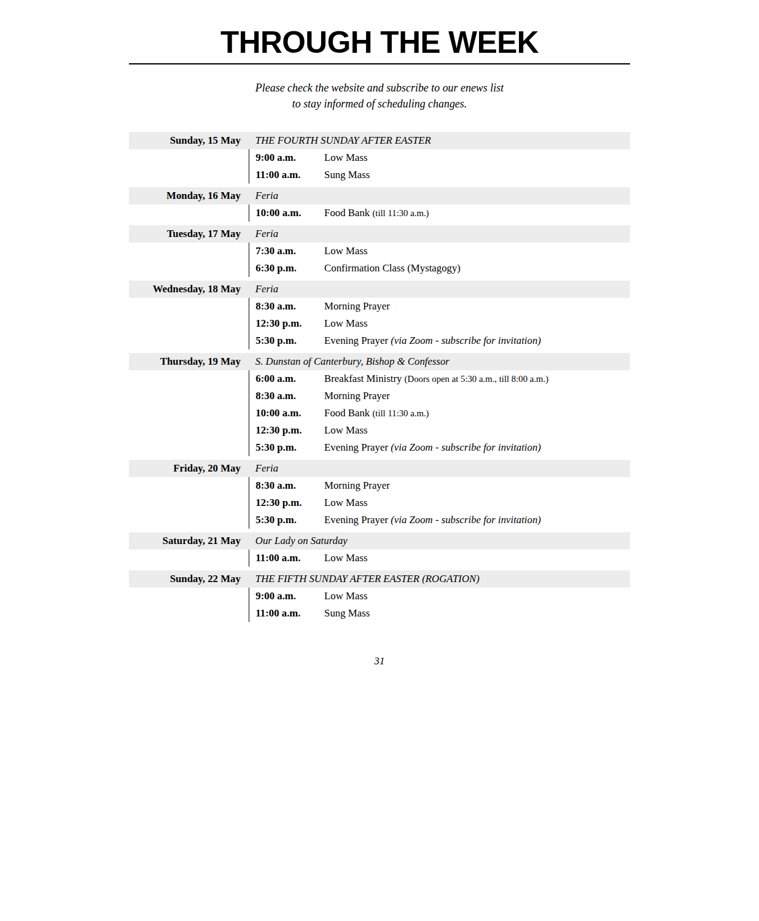THROUGH THE WEEK
Please check the website and subscribe to our enews list
to stay informed of scheduling changes.
| Sunday, 15 May | THE FOURTH SUNDAY AFTER EASTER |
| | 9:00 a.m. | Low Mass |
| | 11:00 a.m. | Sung Mass |
| Monday, 16 May | Feria |
| | 10:00 a.m. | Food Bank (till 11:30 a.m.) |
| Tuesday, 17 May | Feria |
| | 7:30 a.m. | Low Mass |
| | 6:30 p.m. | Confirmation Class (Mystagogy) |
| Wednesday, 18 May | Feria |
| | 8:30 a.m. | Morning Prayer |
| | 12:30 p.m. | Low Mass |
| | 5:30 p.m. | Evening Prayer (via Zoom - subscribe for invitation) |
| Thursday, 19 May | S. Dunstan of Canterbury, Bishop & Confessor |
| | 6:00 a.m. | Breakfast Ministry (Doors open at 5:30 a.m., till 8:00 a.m.) |
| | 8:30 a.m. | Morning Prayer |
| | 10:00 a.m. | Food Bank (till 11:30 a.m.) |
| | 12:30 p.m. | Low Mass |
| | 5:30 p.m. | Evening Prayer (via Zoom - subscribe for invitation) |
| Friday, 20 May | Feria |
| | 8:30 a.m. | Morning Prayer |
| | 12:30 p.m. | Low Mass |
| | 5:30 p.m. | Evening Prayer (via Zoom - subscribe for invitation) |
| Saturday, 21 May | Our Lady on Saturday |
| | 11:00 a.m. | Low Mass |
| Sunday, 22 May | THE FIFTH SUNDAY AFTER EASTER (ROGATION) |
| | 9:00 a.m. | Low Mass |
| | 11:00 a.m. | Sung Mass |
31